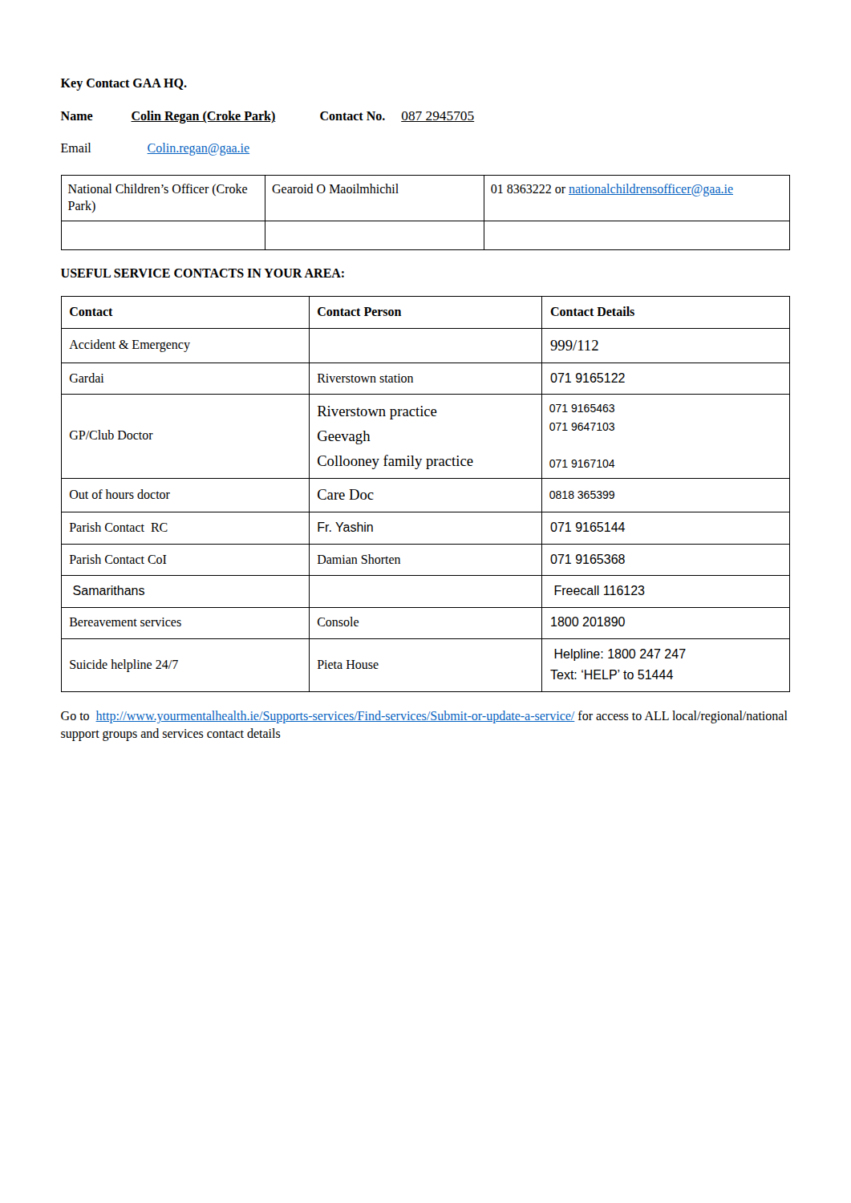Key Contact GAA HQ.
Name Colin Regan (Croke Park) Contact No. 087 2945705
Email Colin.regan@gaa.ie
| National Children’s Officer (Croke Park) | Gearoid O Maoilmhichil | 01 8363222 or nationalchildrensofficer@gaa.ie |
USEFUL SERVICE CONTACTS IN YOUR AREA:
| Contact | Contact Person | Contact Details |
| --- | --- | --- |
| Accident & Emergency | | 999/112 |
| Gardai | Riverstown station | 071 9165122 |
| GP/Club Doctor | Riverstown practice Geevagh Collooney family practice | 071 9165463 071 9647103 071 9167104 |
| Out of hours doctor | Care Doc | 0818 365399 |
| Parish Contact RC | Fr. Yashin | 071 9165144 |
| Parish Contact CoI | Damian Shorten | 071 9165368 |
| Samarithans | | Freecall 116123 |
| Bereavement services | Console | 1800 201890 |
| Suicide helpline 24/7 | Pieta House | Helpline: 1800 247 247 Text: ‘HELP’ to 51444 |
Go to http://www.yourmentalhealth.ie/Supports-services/Find-services/Submit-or-update-a-service/ for access to ALL local/regional/national support groups and services contact details